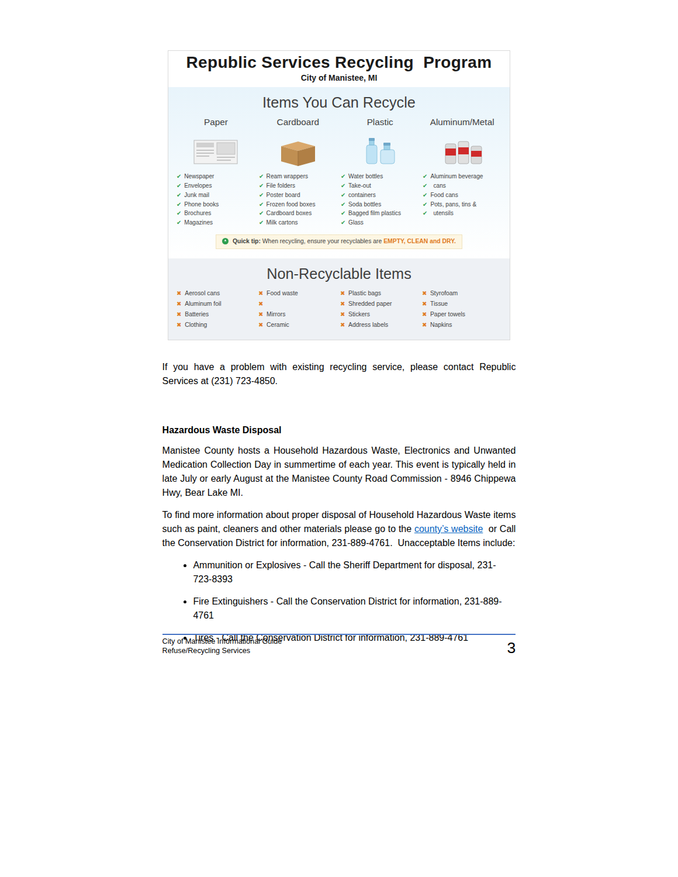Republic Services Recycling Program
City of Manistee, MI
Items You Can Recycle
Paper
Newspaper
Envelopes
Junk mail
Phone books
Brochures
Magazines
Cardboard
Ream wrappers
File folders
Poster board
Frozen food boxes
Cardboard boxes
Milk cartons
Plastic
Water bottles
Take-out
containers
Soda bottles
Bagged film plastics
Glass
Aluminum/Metal
Aluminum beverage
xcans
Food cans
Pots, pans, tins &
xutensils
Quick tip: When recycling, ensure your recyclables are EMPTY, CLEAN and DRY.
Non-Recyclable Items
Aerosol cans
Aluminum foil
Batteries
Clothing
Food waste
Mirrors
Ceramic
Plastic bags
Shredded paper
Stickers
Address labels
Styrofoam
Tissue
Paper towels
Napkins
If you have a problem with existing recycling service, please contact Republic Services at (231) 723-4850.
Hazardous Waste Disposal
Manistee County hosts a Household Hazardous Waste, Electronics and Unwanted Medication Collection Day in summertime of each year. This event is typically held in late July or early August at the Manistee County Road Commission - 8946 Chippewa Hwy, Bear Lake MI.
To find more information about proper disposal of Household Hazardous Waste items such as paint, cleaners and other materials please go to the county’s website or Call the Conservation District for information, 231-889-4761. Unacceptable Items include:
Ammunition or Explosives - Call the Sheriff Department for disposal, 231- 723-8393
Fire Extinguishers - Call the Conservation District for information, 231-889-4761
Tires - Call the Conservation District for information, 231-889-4761
City of Manistee Informational Guide
Refuse/Recycling Services
3